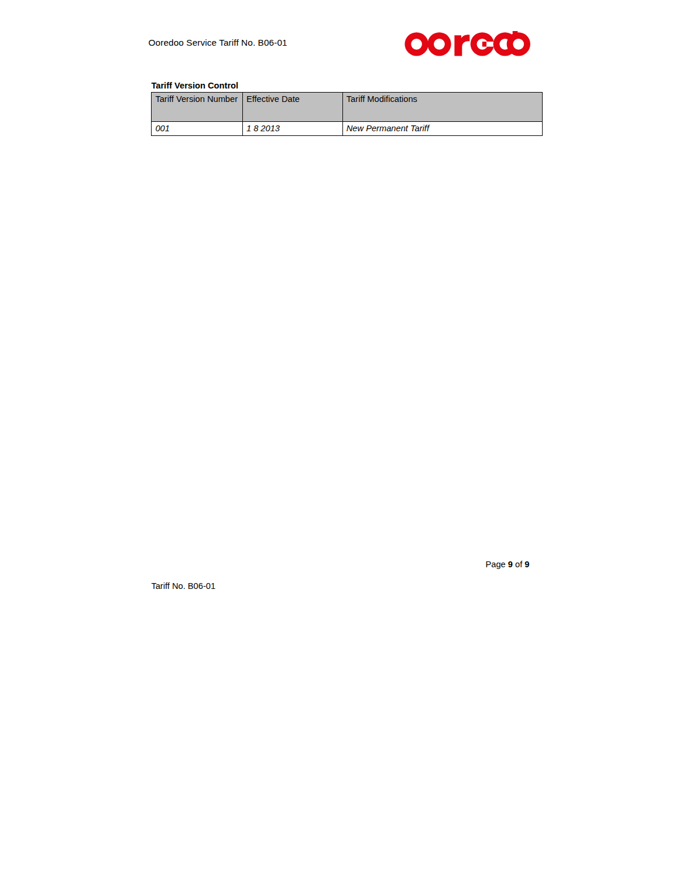Ooredoo Service Tariff No. B06-01
Tariff Version Control
| Tariff Version Number | Effective Date | Tariff Modifications |
| 001 | 1 8 2013 | New Permanent Tariff |
Page 9 of 9
Tariff No. B06-01